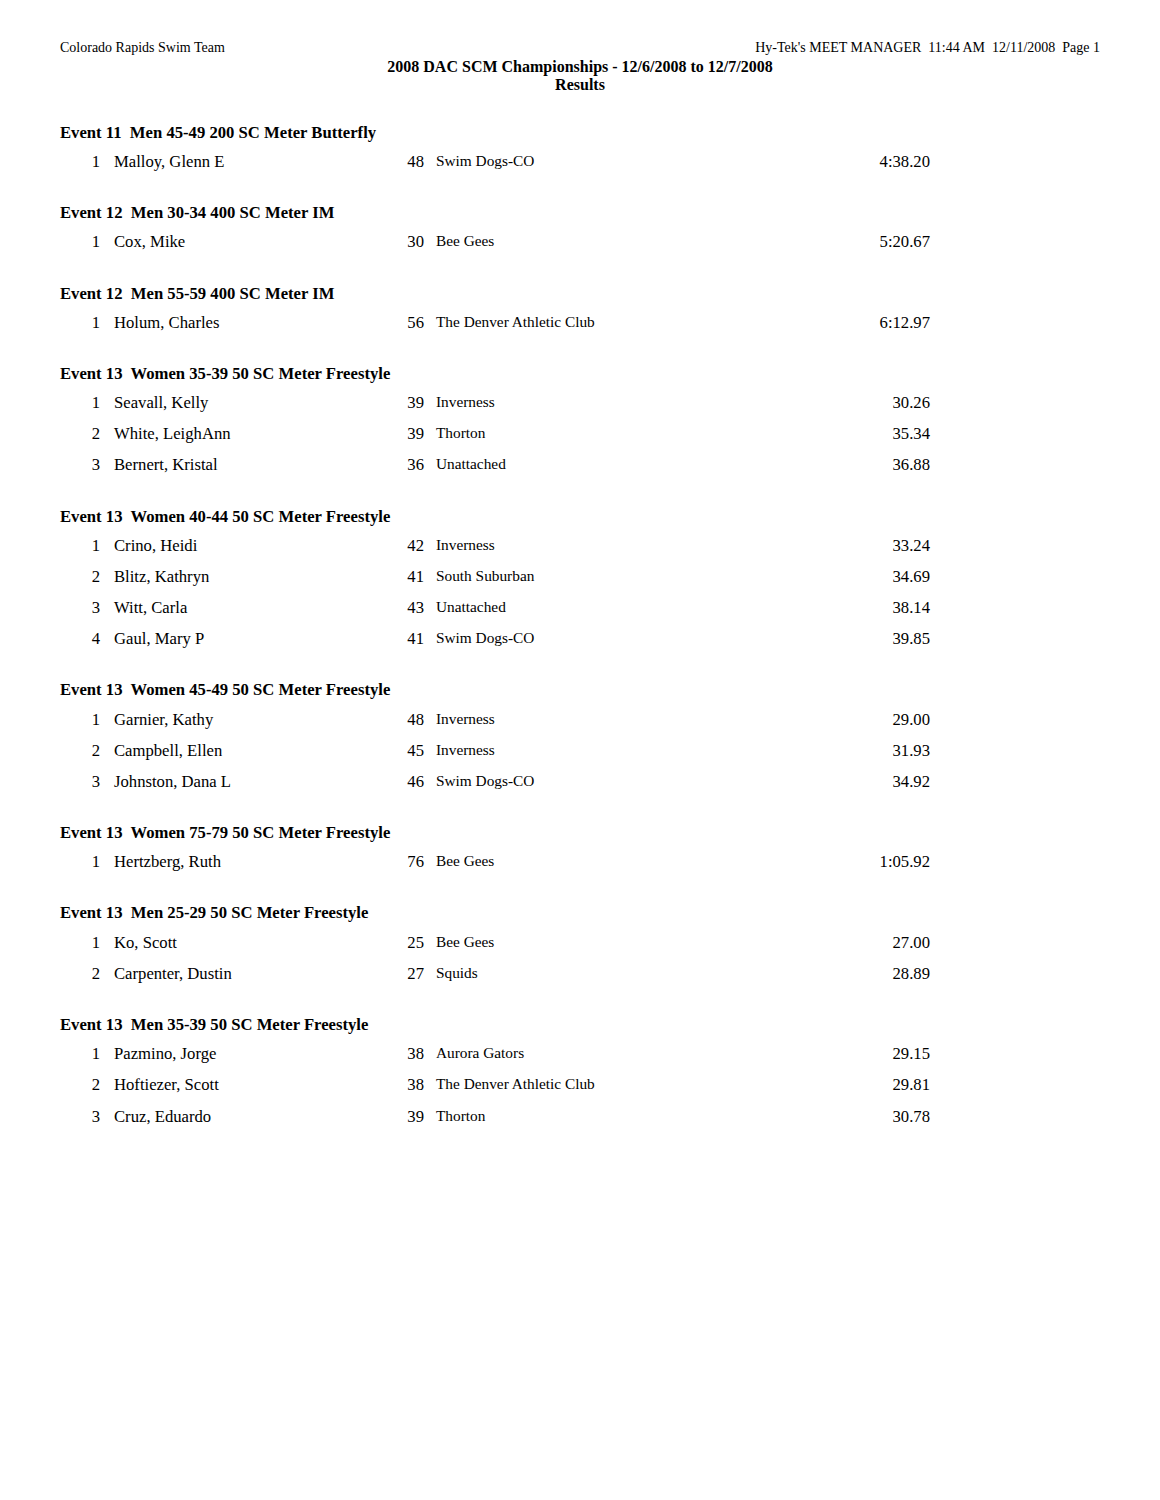Colorado Rapids Swim Team Hy-Tek's MEET MANAGER 11:44 AM 12/11/2008 Page 1
2008 DAC SCM Championships - 12/6/2008 to 12/7/2008
Results
Event 11 Men 45-49 200 SC Meter Butterfly
| 1 | Malloy, Glenn E | 48 | Swim Dogs-CO | 4:38.20 |
Event 12 Men 30-34 400 SC Meter IM
| 1 | Cox, Mike | 30 | Bee Gees | 5:20.67 |
Event 12 Men 55-59 400 SC Meter IM
| 1 | Holum, Charles | 56 | The Denver Athletic Club | 6:12.97 |
Event 13 Women 35-39 50 SC Meter Freestyle
| 1 | Seavall, Kelly | 39 | Inverness | 30.26 |
| 2 | White, LeighAnn | 39 | Thorton | 35.34 |
| 3 | Bernert, Kristal | 36 | Unattached | 36.88 |
Event 13 Women 40-44 50 SC Meter Freestyle
| 1 | Crino, Heidi | 42 | Inverness | 33.24 |
| 2 | Blitz, Kathryn | 41 | South Suburban | 34.69 |
| 3 | Witt, Carla | 43 | Unattached | 38.14 |
| 4 | Gaul, Mary P | 41 | Swim Dogs-CO | 39.85 |
Event 13 Women 45-49 50 SC Meter Freestyle
| 1 | Garnier, Kathy | 48 | Inverness | 29.00 |
| 2 | Campbell, Ellen | 45 | Inverness | 31.93 |
| 3 | Johnston, Dana L | 46 | Swim Dogs-CO | 34.92 |
Event 13 Women 75-79 50 SC Meter Freestyle
| 1 | Hertzberg, Ruth | 76 | Bee Gees | 1:05.92 |
Event 13 Men 25-29 50 SC Meter Freestyle
| 1 | Ko, Scott | 25 | Bee Gees | 27.00 |
| 2 | Carpenter, Dustin | 27 | Squids | 28.89 |
Event 13 Men 35-39 50 SC Meter Freestyle
| 1 | Pazmino, Jorge | 38 | Aurora Gators | 29.15 |
| 2 | Hoftiezer, Scott | 38 | The Denver Athletic Club | 29.81 |
| 3 | Cruz, Eduardo | 39 | Thorton | 30.78 |